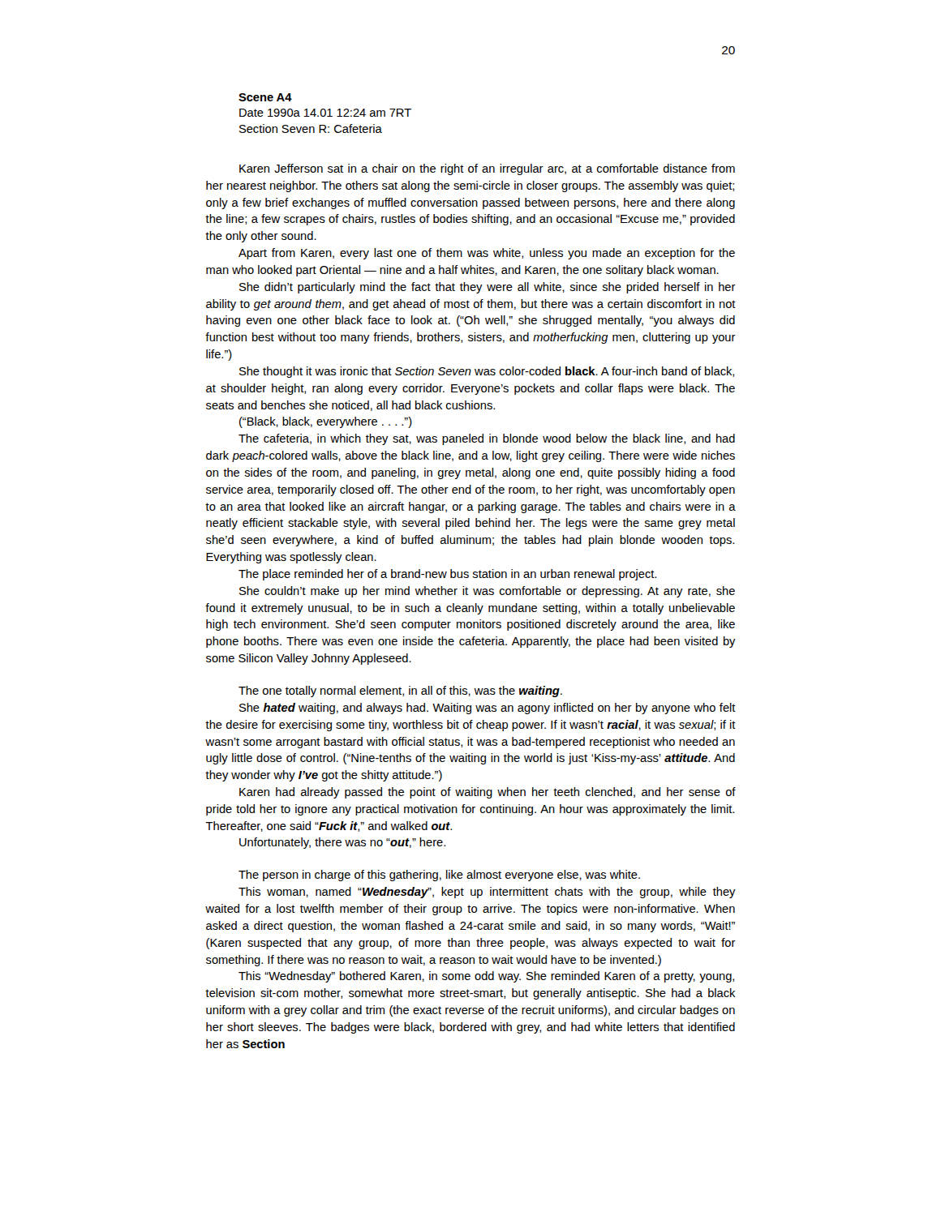20
Scene A4
Date 1990a 14.01 12:24 am 7RT
Section Seven R: Cafeteria
Karen Jefferson sat in a chair on the right of an irregular arc, at a comfortable distance from her nearest neighbor. The others sat along the semi-circle in closer groups. The assembly was quiet; only a few brief exchanges of muffled conversation passed between persons, here and there along the line; a few scrapes of chairs, rustles of bodies shifting, and an occasional “Excuse me,” provided the only other sound.
Apart from Karen, every last one of them was white, unless you made an exception for the man who looked part Oriental — nine and a half whites, and Karen, the one solitary black woman.
She didn’t particularly mind the fact that they were all white, since she prided herself in her ability to get around them, and get ahead of most of them, but there was a certain discomfort in not having even one other black face to look at. (“Oh well,” she shrugged mentally, “you always did function best without too many friends, brothers, sisters, and motherfucking men, cluttering up your life.”)
She thought it was ironic that Section Seven was color-coded black. A four-inch band of black, at shoulder height, ran along every corridor. Everyone’s pockets and collar flaps were black. The seats and benches she noticed, all had black cushions.
(“Black, black, everywhere . . . .”)
The cafeteria, in which they sat, was paneled in blonde wood below the black line, and had dark peach-colored walls, above the black line, and a low, light grey ceiling. There were wide niches on the sides of the room, and paneling, in grey metal, along one end, quite possibly hiding a food service area, temporarily closed off. The other end of the room, to her right, was uncomfortably open to an area that looked like an aircraft hangar, or a parking garage. The tables and chairs were in a neatly efficient stackable style, with several piled behind her. The legs were the same grey metal she’d seen everywhere, a kind of buffed aluminum; the tables had plain blonde wooden tops. Everything was spotlessly clean.
The place reminded her of a brand-new bus station in an urban renewal project.
She couldn’t make up her mind whether it was comfortable or depressing. At any rate, she found it extremely unusual, to be in such a cleanly mundane setting, within a totally unbelievable high tech environment. She’d seen computer monitors positioned discretely around the area, like phone booths. There was even one inside the cafeteria. Apparently, the place had been visited by some Silicon Valley Johnny Appleseed.
The one totally normal element, in all of this, was the waiting.
She hated waiting, and always had. Waiting was an agony inflicted on her by anyone who felt the desire for exercising some tiny, worthless bit of cheap power. If it wasn’t racial, it was sexual; if it wasn’t some arrogant bastard with official status, it was a bad-tempered receptionist who needed an ugly little dose of control. (“Nine-tenths of the waiting in the world is just ‘Kiss-my-ass’ attitude. And they wonder why I’ve got the shitty attitude.”)
Karen had already passed the point of waiting when her teeth clenched, and her sense of pride told her to ignore any practical motivation for continuing. An hour was approximately the limit. Thereafter, one said “Fuck it,” and walked out.
Unfortunately, there was no “out,” here.
The person in charge of this gathering, like almost everyone else, was white.
This woman, named “Wednesday”, kept up intermittent chats with the group, while they waited for a lost twelfth member of their group to arrive. The topics were non-informative. When asked a direct question, the woman flashed a 24-carat smile and said, in so many words, “Wait!” (Karen suspected that any group, of more than three people, was always expected to wait for something. If there was no reason to wait, a reason to wait would have to be invented.)
This “Wednesday” bothered Karen, in some odd way. She reminded Karen of a pretty, young, television sit-com mother, somewhat more street-smart, but generally antiseptic. She had a black uniform with a grey collar and trim (the exact reverse of the recruit uniforms), and circular badges on her short sleeves. The badges were black, bordered with grey, and had white letters that identified her as Section